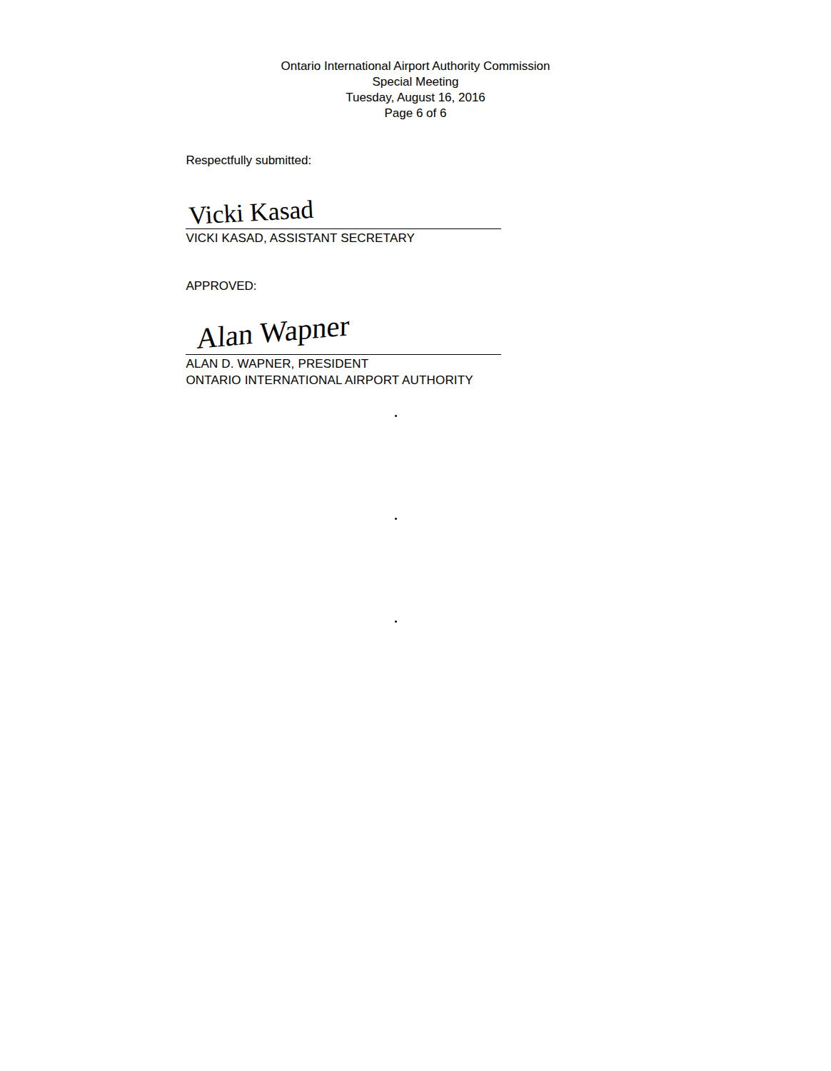Ontario International Airport Authority Commission
Special Meeting
Tuesday, August 16, 2016
Page 6 of 6
Respectfully submitted:
Vicki Kasad
VICKI KASAD, ASSISTANT SECRETARY
APPROVED:
Alan Wapner
ALAN D. WAPNER, PRESIDENT
ONTARIO INTERNATIONAL AIRPORT AUTHORITY